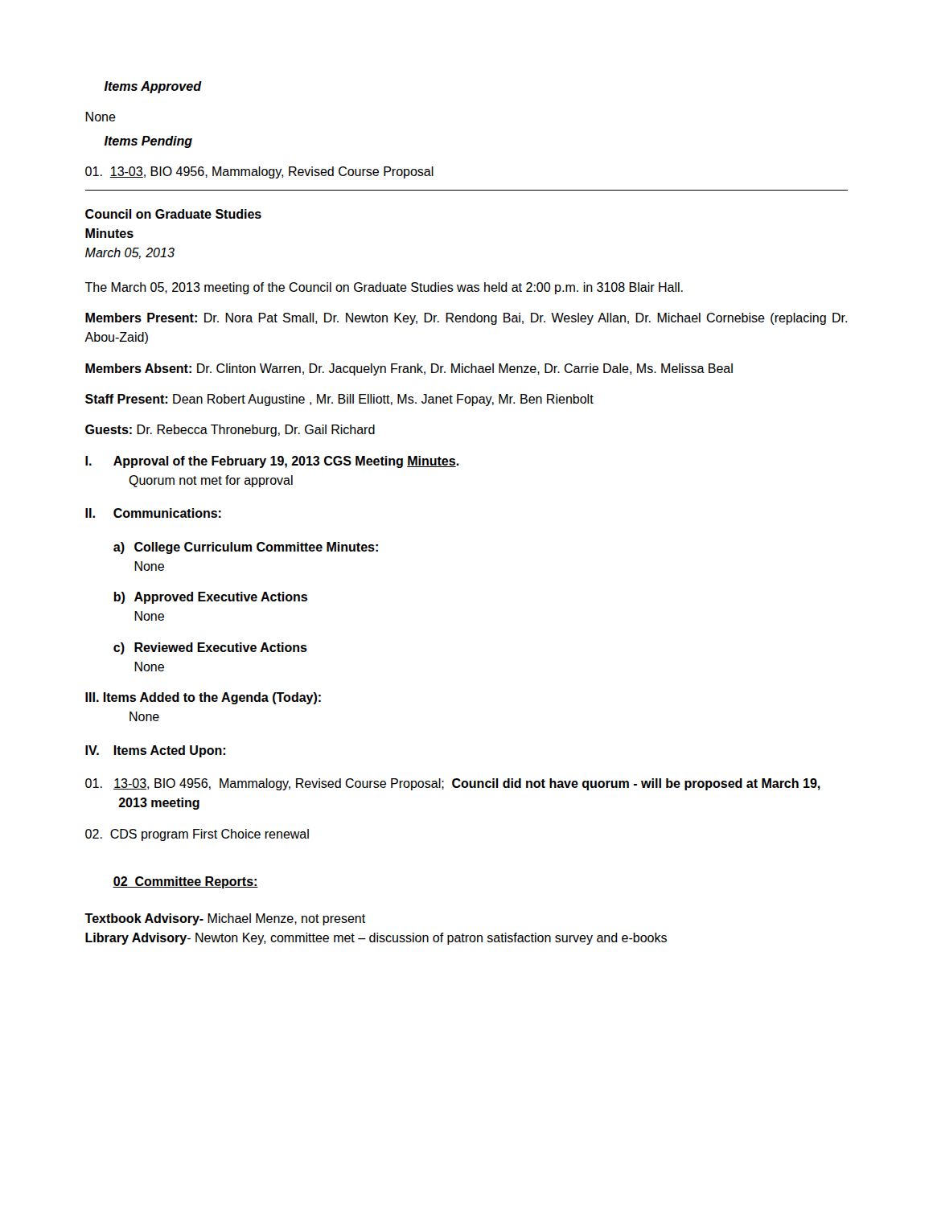Items Approved
None
Items Pending
01. 13-03, BIO 4956, Mammalogy, Revised Course Proposal
Council on Graduate Studies
Minutes
March 05, 2013
The March 05, 2013 meeting of the Council on Graduate Studies was held at 2:00 p.m. in 3108 Blair Hall.
Members Present: Dr. Nora Pat Small, Dr. Newton Key, Dr. Rendong Bai, Dr. Wesley Allan, Dr. Michael Cornebise (replacing Dr. Abou-Zaid)
Members Absent: Dr. Clinton Warren, Dr. Jacquelyn Frank, Dr. Michael Menze, Dr. Carrie Dale, Ms. Melissa Beal
Staff Present: Dean Robert Augustine , Mr. Bill Elliott, Ms. Janet Fopay, Mr. Ben Rienbolt
Guests: Dr. Rebecca Throneburg, Dr. Gail Richard
I. Approval of the February 19, 2013 CGS Meeting Minutes.
Quorum not met for approval
II. Communications:
a) College Curriculum Committee Minutes:
None
b) Approved Executive Actions
None
c) Reviewed Executive Actions
None
III. Items Added to the Agenda (Today):
None
IV. Items Acted Upon:
01. 13-03, BIO 4956, Mammalogy, Revised Course Proposal; Council did not have quorum - will be proposed at March 19, 2013 meeting
02. CDS program First Choice renewal
02 Committee Reports:
Textbook Advisory- Michael Menze, not present
Library Advisory- Newton Key, committee met – discussion of patron satisfaction survey and e-books